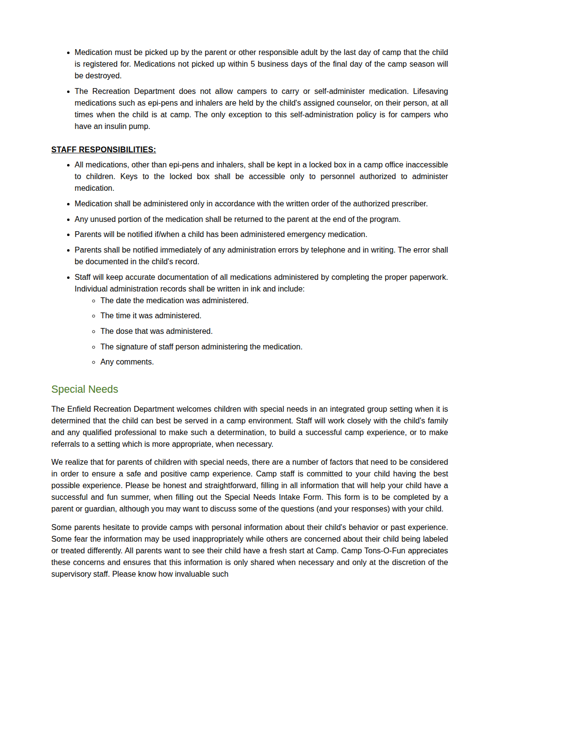Medication must be picked up by the parent or other responsible adult by the last day of camp that the child is registered for. Medications not picked up within 5 business days of the final day of the camp season will be destroyed.
The Recreation Department does not allow campers to carry or self-administer medication. Lifesaving medications such as epi-pens and inhalers are held by the child's assigned counselor, on their person, at all times when the child is at camp. The only exception to this self-administration policy is for campers who have an insulin pump.
STAFF RESPONSIBILITIES:
All medications, other than epi-pens and inhalers, shall be kept in a locked box in a camp office inaccessible to children. Keys to the locked box shall be accessible only to personnel authorized to administer medication.
Medication shall be administered only in accordance with the written order of the authorized prescriber.
Any unused portion of the medication shall be returned to the parent at the end of the program.
Parents will be notified if/when a child has been administered emergency medication.
Parents shall be notified immediately of any administration errors by telephone and in writing. The error shall be documented in the child's record.
Staff will keep accurate documentation of all medications administered by completing the proper paperwork. Individual administration records shall be written in ink and include:
The date the medication was administered.
The time it was administered.
The dose that was administered.
The signature of staff person administering the medication.
Any comments.
Special Needs
The Enfield Recreation Department welcomes children with special needs in an integrated group setting when it is determined that the child can best be served in a camp environment. Staff will work closely with the child's family and any qualified professional to make such a determination, to build a successful camp experience, or to make referrals to a setting which is more appropriate, when necessary.
We realize that for parents of children with special needs, there are a number of factors that need to be considered in order to ensure a safe and positive camp experience. Camp staff is committed to your child having the best possible experience. Please be honest and straightforward, filling in all information that will help your child have a successful and fun summer, when filling out the Special Needs Intake Form. This form is to be completed by a parent or guardian, although you may want to discuss some of the questions (and your responses) with your child.
Some parents hesitate to provide camps with personal information about their child's behavior or past experience. Some fear the information may be used inappropriately while others are concerned about their child being labeled or treated differently. All parents want to see their child have a fresh start at Camp. Camp Tons-O-Fun appreciates these concerns and ensures that this information is only shared when necessary and only at the discretion of the supervisory staff. Please know how invaluable such